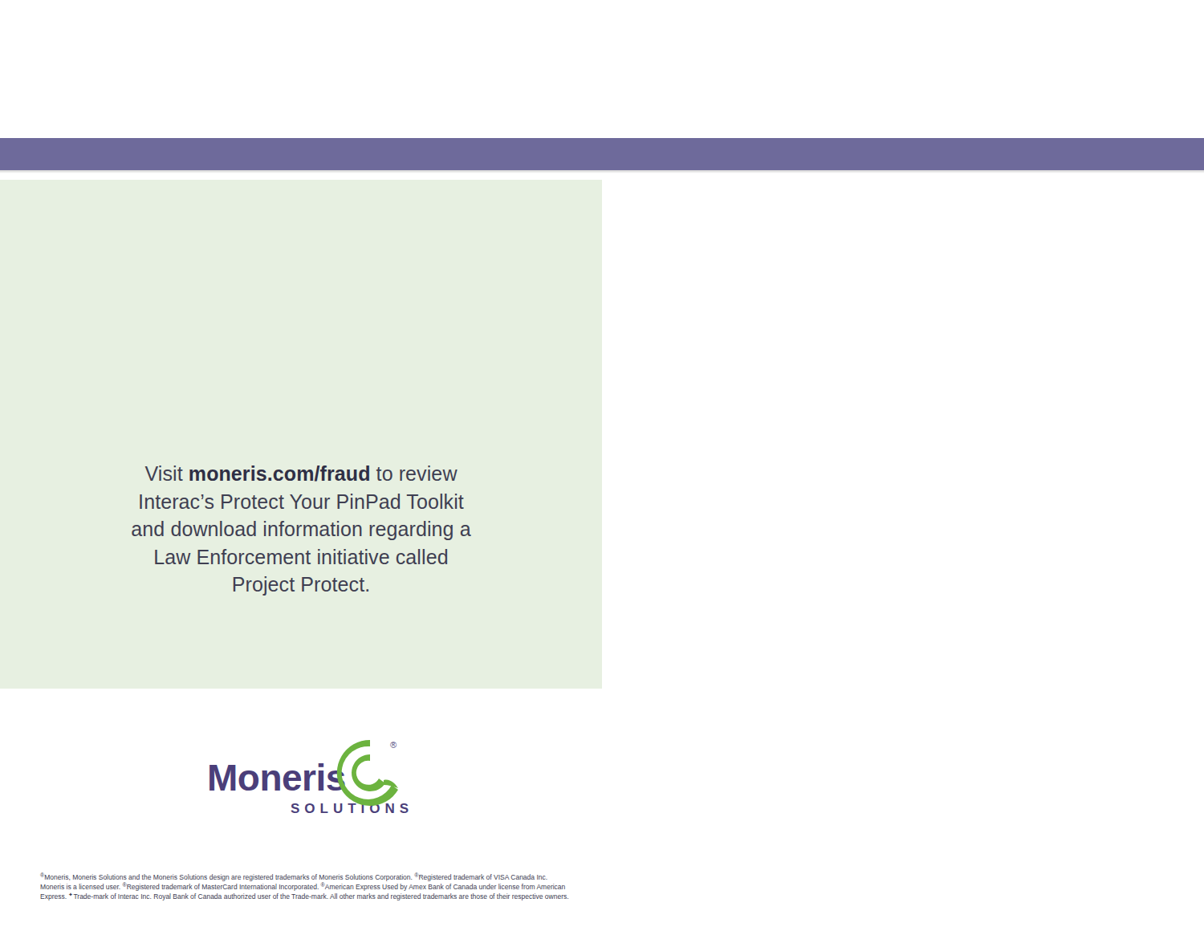Visit moneris.com/fraud to review Interac’s Protect Your PinPad Toolkit and download information regarding a Law Enforcement initiative called Project Protect.
Moneris SOLUTIONS ®
®Moneris, Moneris Solutions and the Moneris Solutions design are registered trademarks of Moneris Solutions Corporation. ®Registered trademark of VISA Canada Inc. Moneris is a licensed user. ®Registered trademark of MasterCard International Incorporated. ®American Express Used by Amex Bank of Canada under license from American Express. ✦Trade-mark of Interac Inc. Royal Bank of Canada authorized user of the Trade-mark. All other marks and registered trademarks are those of their respective owners.